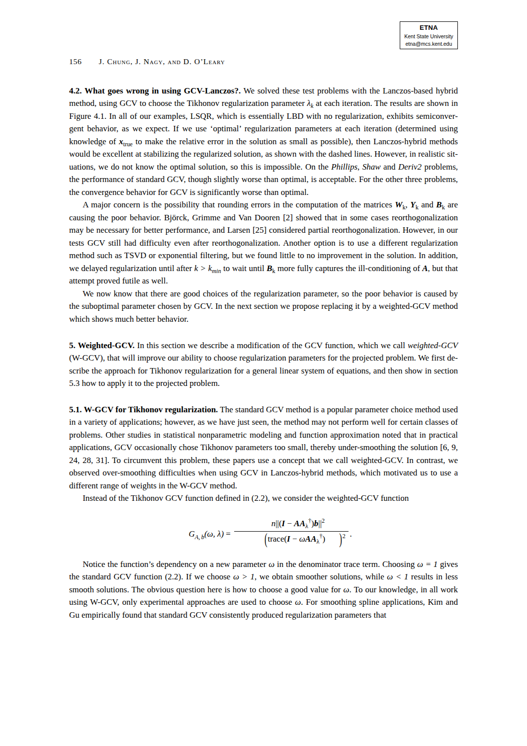ETNA Kent State University etna@mcs.kent.edu
156 J. Chung, J. Nagy, and D. O’Leary
4.2. What goes wrong in using GCV-Lanczos?.
We solved these test problems with the Lanczos-based hybrid method, using GCV to choose the Tikhonov regularization parameter λk at each iteration. The results are shown in Figure 4.1. In all of our examples, LSQR, which is essentially LBD with no regularization, exhibits semiconvergent behavior, as we expect. If we use ‘optimal’ regularization parameters at each iteration (determined using knowledge of xtrue to make the relative error in the solution as small as possible), then Lanczos-hybrid methods would be excellent at stabilizing the regularized solution, as shown with the dashed lines. However, in realistic situations, we do not know the optimal solution, so this is impossible. On the Phillips, Shaw and Deriv2 problems, the performance of standard GCV, though slightly worse than optimal, is acceptable. For the other three problems, the convergence behavior for GCV is significantly worse than optimal.
A major concern is the possibility that rounding errors in the computation of the matrices Wk, Yk and Bk are causing the poor behavior. Björck, Grimme and Van Dooren [2] showed that in some cases reorthogonalization may be necessary for better performance, and Larsen [25] considered partial reorthogonalization. However, in our tests GCV still had difficulty even after reorthogonalization. Another option is to use a different regularization method such as TSVD or exponential filtering, but we found little to no improvement in the solution. In addition, we delayed regularization until after k > kmin to wait until Bk more fully captures the ill-conditioning of A, but that attempt proved futile as well.
We now know that there are good choices of the regularization parameter, so the poor behavior is caused by the suboptimal parameter chosen by GCV. In the next section we propose replacing it by a weighted-GCV method which shows much better behavior.
5. Weighted-GCV.
In this section we describe a modification of the GCV function, which we call weighted-GCV (W-GCV), that will improve our ability to choose regularization parameters for the projected problem. We first describe the approach for Tikhonov regularization for a general linear system of equations, and then show in section 5.3 how to apply it to the projected problem.
5.1. W-GCV for Tikhonov regularization.
The standard GCV method is a popular parameter choice method used in a variety of applications; however, as we have just seen, the method may not perform well for certain classes of problems. Other studies in statistical nonparametric modeling and function approximation noted that in practical applications, GCV occasionally chose Tikhonov parameters too small, thereby under-smoothing the solution [6, 9, 24, 28, 31]. To circumvent this problem, these papers use a concept that we call weighted-GCV. In contrast, we observed over-smoothing difficulties when using GCV in Lanczos-hybrid methods, which motivated us to use a different range of weights in the W-GCV method.
Instead of the Tikhonov GCV function defined in (2.2), we consider the weighted-GCV function
GA, b(ω, λ) = n||(I − AAλ†)b||2 (trace(I − ωAAλ†))2 .
Notice the function’s dependency on a new parameter ω in the denominator trace term. Choosing ω = 1 gives the standard GCV function (2.2). If we choose ω > 1, we obtain smoother solutions, while ω < 1 results in less smooth solutions. The obvious question here is how to choose a good value for ω. To our knowledge, in all work using W-GCV, only experimental approaches are used to choose ω. For smoothing spline applications, Kim and Gu empirically found that standard GCV consistently produced regularization parameters that